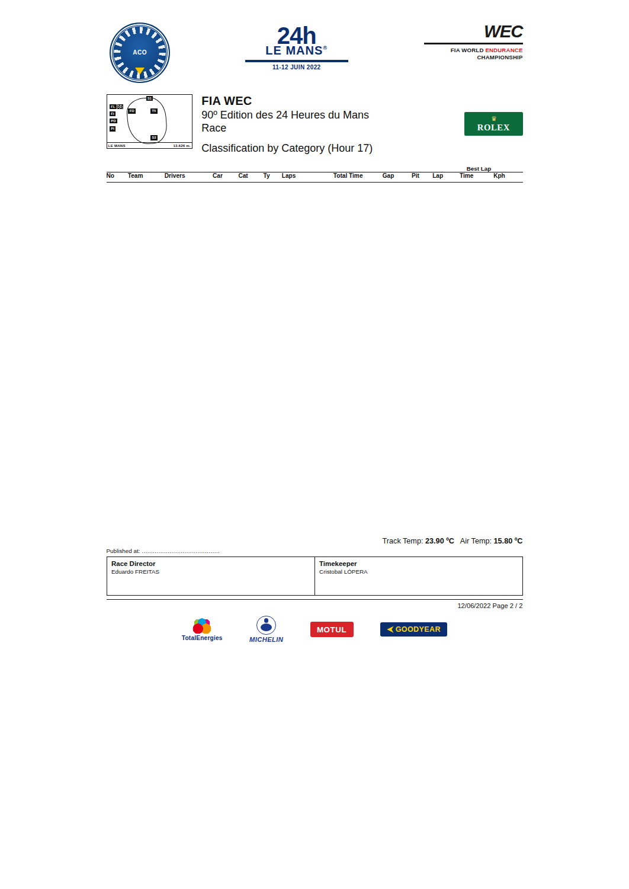ACO
24h
LE MANS®
11-12 JUIN 2022
WEC
FIA WORLD ENDURANCE CHAMPIONSHIP
S1 FL FI FO T5 PO PI S2
LE MANS 13.626 m.
FIA WEC
90º Edition des 24 Heures du Mans
Race
Classification by Category (Hour 17)
♛
ROLEX
| | Best Lap |
| --- | --- |
| No | Team | Drivers | Car | Cat | Ty | Laps | Total Time | Gap | Pit | Lap | Time | Kph |
Track Temp: 23.90 ºC Air Temp: 15.80 ºC
Published at: ..........................................
Race Director
Eduardo FREITAS
Timekeeper
Cristobal LÓPERA
12/06/2022 Page 2 / 2
TotalEnergies
MICHELIN
MOTUL
GOODYEAR